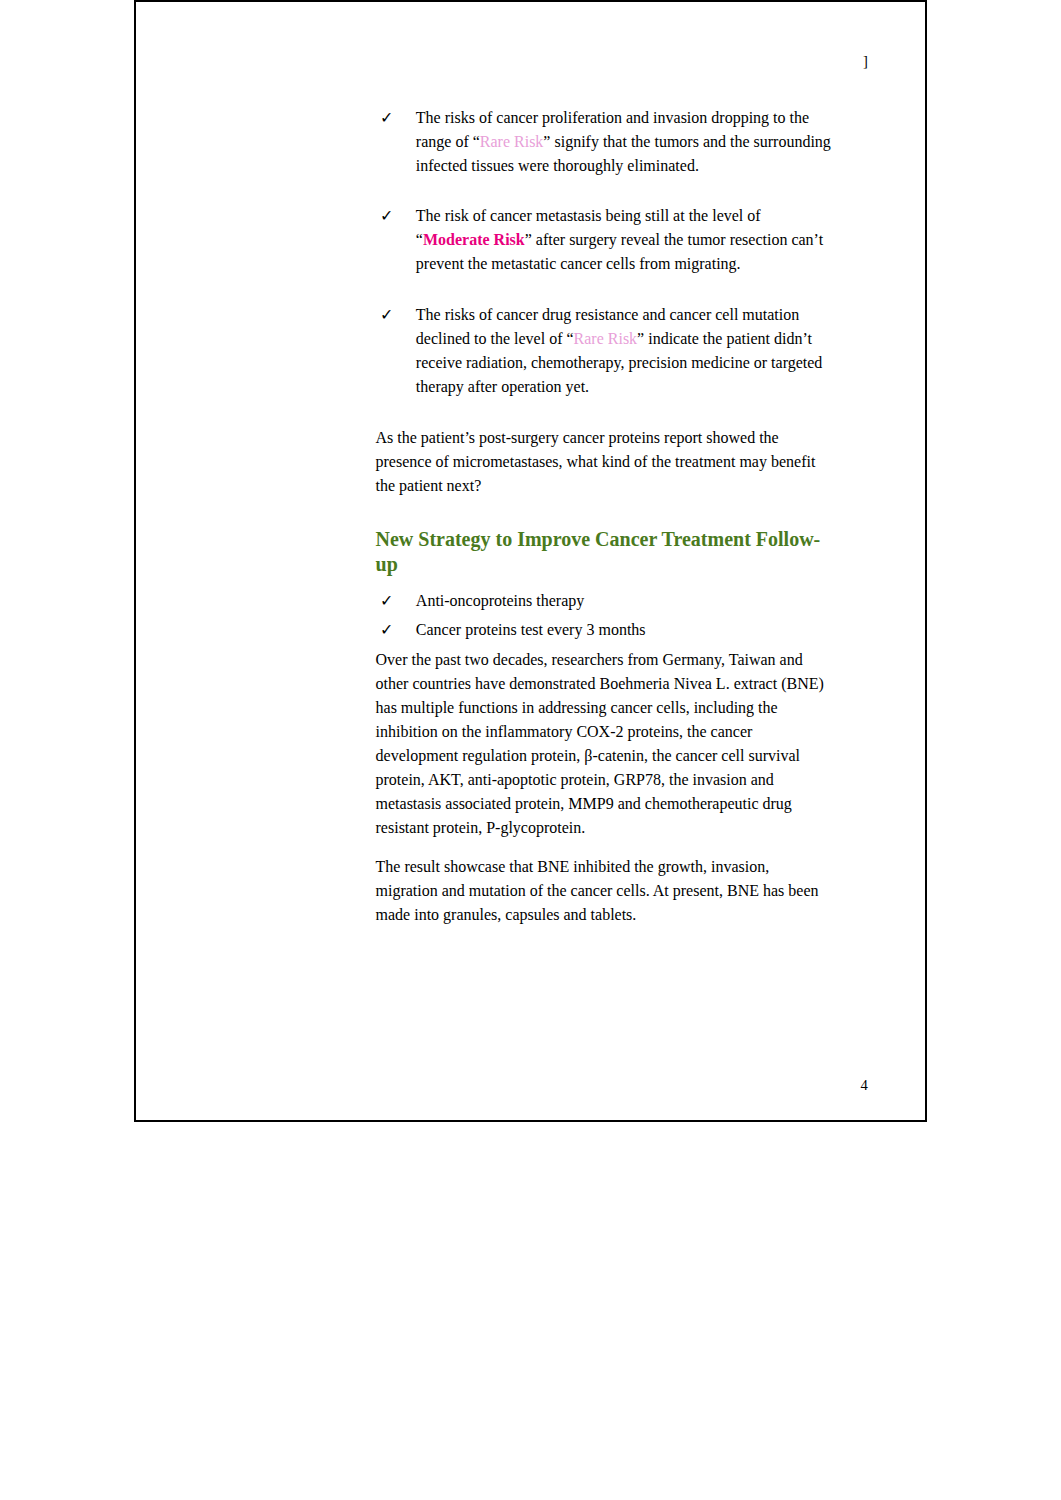]
The risks of cancer proliferation and invasion dropping to the range of “Rare Risk” signify that the tumors and the surrounding infected tissues were thoroughly eliminated.
The risk of cancer metastasis being still at the level of “Moderate Risk” after surgery reveal the tumor resection can’t prevent the metastatic cancer cells from migrating.
The risks of cancer drug resistance and cancer cell mutation declined to the level of “Rare Risk” indicate the patient didn’t receive radiation, chemotherapy, precision medicine or targeted therapy after operation yet.
As the patient’s post-surgery cancer proteins report showed the presence of micrometastases, what kind of the treatment may benefit the patient next?
New Strategy to Improve Cancer Treatment Follow-up
Anti-oncoproteins therapy
Cancer proteins test every 3 months
Over the past two decades, researchers from Germany, Taiwan and other countries have demonstrated Boehmeria Nivea L. extract (BNE) has multiple functions in addressing cancer cells, including the inhibition on the inflammatory COX-2 proteins, the cancer development regulation protein, β-catenin, the cancer cell survival protein, AKT, anti-apoptotic protein, GRP78, the invasion and metastasis associated protein, MMP9 and chemotherapeutic drug resistant protein, P-glycoprotein.
The result showcase that BNE inhibited the growth, invasion, migration and mutation of the cancer cells. At present, BNE has been made into granules, capsules and tablets.
4